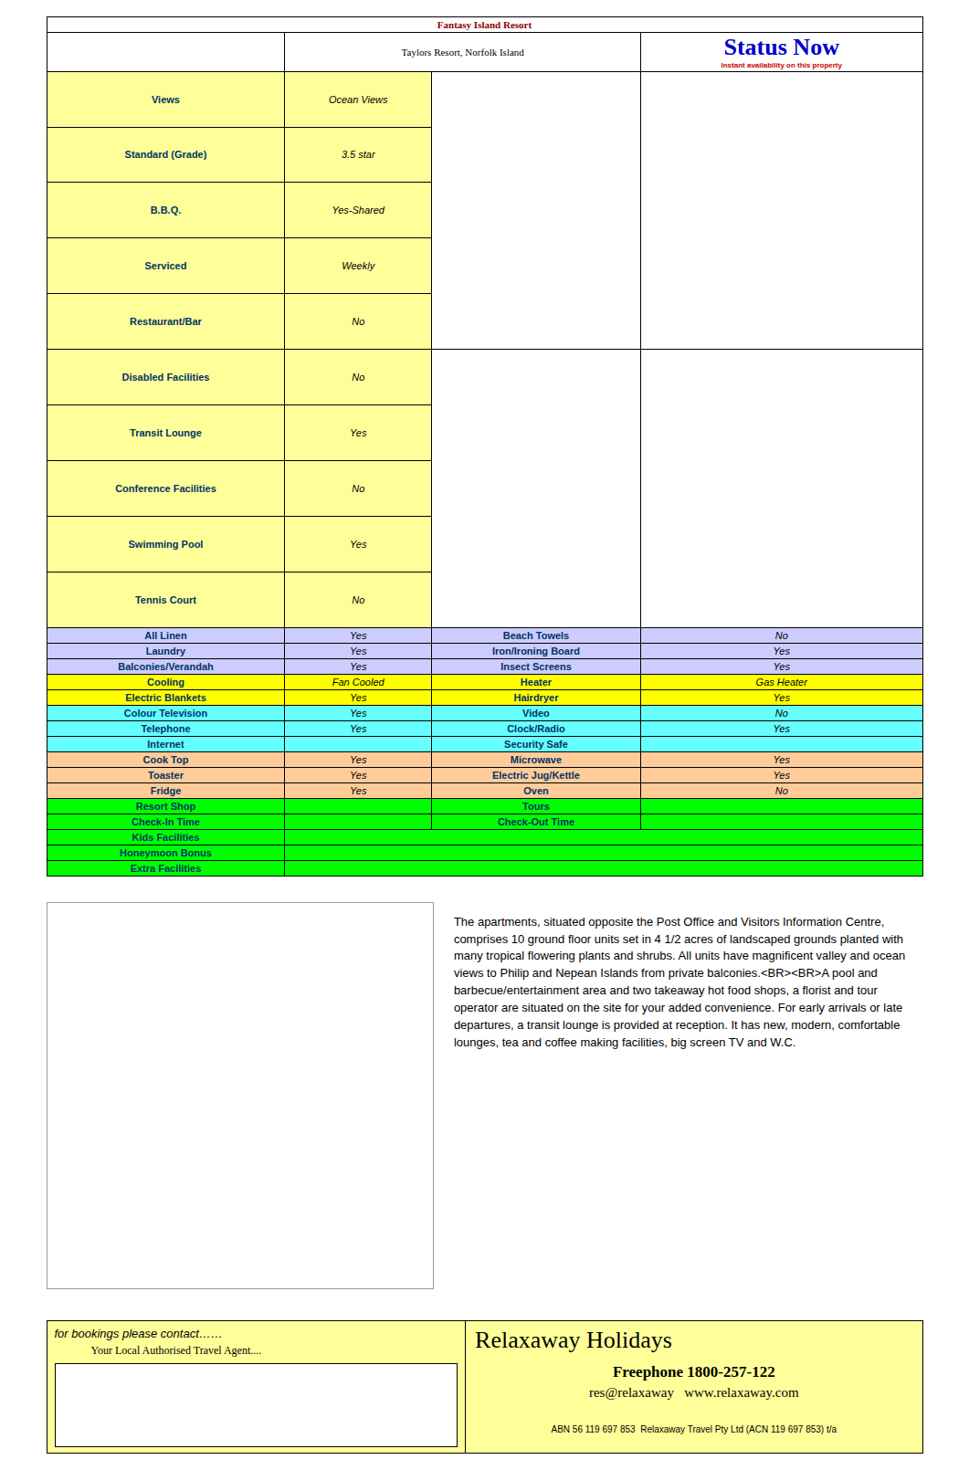| Fantasy Island Resort |
| | Taylors Resort, Norfolk Island | Status Now Instant availability on this property |
| Views | Ocean Views | | |
| Standard (Grade) | 3.5 star |
| B.B.Q. | Yes-Shared |
| Serviced | Weekly |
| Restaurant/Bar | No |
| Disabled Facilities | No | | |
| Transit Lounge | Yes |
| Conference Facilities | No |
| Swimming Pool | Yes |
| Tennis Court | No |
| All Linen | Yes | Beach Towels | No |
| Laundry | Yes | Iron/Ironing Board | Yes |
| Balconies/Verandah | Yes | Insect Screens | Yes |
| Cooling | Fan Cooled | Heater | Gas Heater |
| Electric Blankets | Yes | Hairdryer | Yes |
| Colour Television | Yes | Video | No |
| Telephone | Yes | Clock/Radio | Yes |
| Internet | | Security Safe | |
| Cook Top | Yes | Microwave | Yes |
| Toaster | Yes | Electric Jug/Kettle | Yes |
| Fridge | Yes | Oven | No |
| Resort Shop | | Tours | |
| Check-In Time | | Check-Out Time | |
| Kids Facilities | |
| Honeymoon Bonus | |
| Extra Facilities | |
The apartments, situated opposite the Post Office and Visitors Information Centre, comprises 10 ground floor units set in 4 1/2 acres of landscaped grounds planted with many tropical flowering plants and shrubs. All units have magnificent valley and ocean views to Philip and Nepean Islands from private balconies.<BR><BR>A pool and barbecue/entertainment area and two takeaway hot food shops, a florist and tour operator are situated on the site for your added convenience. For early arrivals or late departures, a transit lounge is provided at reception. It has new, modern, comfortable lounges, tea and coffee making facilities, big screen TV and W.C.
for bookings please contact……
Your Local Authorised Travel Agent....
Relaxaway Holidays
Freephone 1800-257-122
res@relaxaway www.relaxaway.com
ABN 56 119 697 853 Relaxaway Travel Pty Ltd (ACN 119 697 853) t/a